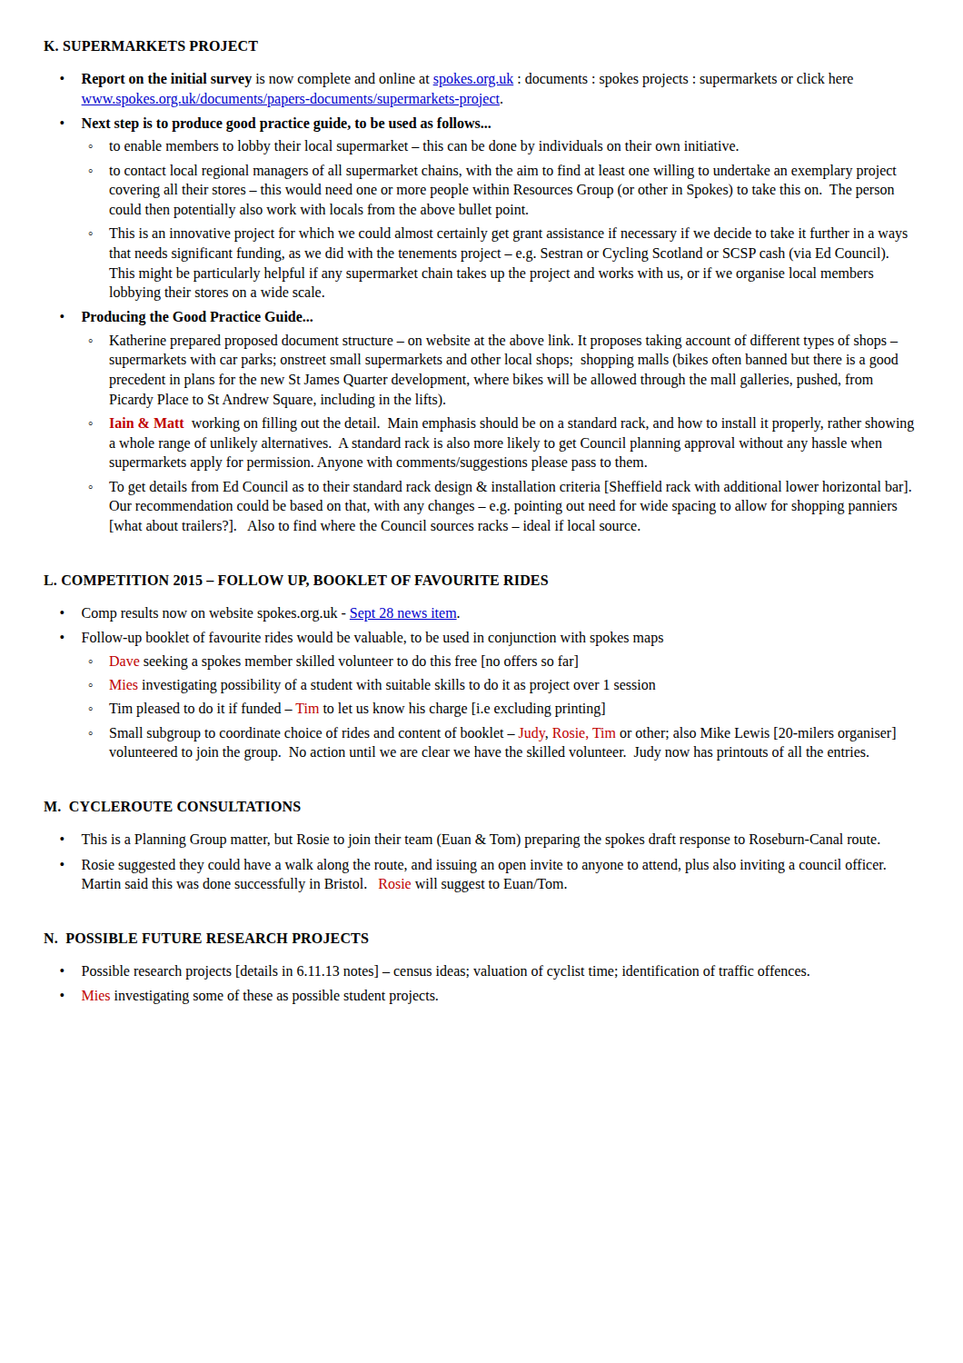K. SUPERMARKETS PROJECT
Report on the initial survey is now complete and online at spokes.org.uk : documents : spokes projects : supermarkets or click here www.spokes.org.uk/documents/papers-documents/supermarkets-project.
Next step is to produce good practice guide, to be used as follows...
to enable members to lobby their local supermarket – this can be done by individuals on their own initiative.
to contact local regional managers of all supermarket chains, with the aim to find at least one willing to undertake an exemplary project covering all their stores – this would need one or more people within Resources Group (or other in Spokes) to take this on. The person could then potentially also work with locals from the above bullet point.
This is an innovative project for which we could almost certainly get grant assistance if necessary if we decide to take it further in a ways that needs significant funding, as we did with the tenements project – e.g. Sestran or Cycling Scotland or SCSP cash (via Ed Council). This might be particularly helpful if any supermarket chain takes up the project and works with us, or if we organise local members lobbying their stores on a wide scale.
Producing the Good Practice Guide...
Katherine prepared proposed document structure – on website at the above link. It proposes taking account of different types of shops – supermarkets with car parks; onstreet small supermarkets and other local shops; shopping malls (bikes often banned but there is a good precedent in plans for the new St James Quarter development, where bikes will be allowed through the mall galleries, pushed, from Picardy Place to St Andrew Square, including in the lifts).
Iain & Matt working on filling out the detail. Main emphasis should be on a standard rack, and how to install it properly, rather showing a whole range of unlikely alternatives. A standard rack is also more likely to get Council planning approval without any hassle when supermarkets apply for permission. Anyone with comments/suggestions please pass to them.
To get details from Ed Council as to their standard rack design & installation criteria [Sheffield rack with additional lower horizontal bar]. Our recommendation could be based on that, with any changes – e.g. pointing out need for wide spacing to allow for shopping panniers [what about trailers?]. Also to find where the Council sources racks – ideal if local source.
L. COMPETITION 2015 – FOLLOW UP, BOOKLET OF FAVOURITE RIDES
Comp results now on website spokes.org.uk - Sept 28 news item.
Follow-up booklet of favourite rides would be valuable, to be used in conjunction with spokes maps
Dave seeking a spokes member skilled volunteer to do this free [no offers so far]
Mies investigating possibility of a student with suitable skills to do it as project over 1 session
Tim pleased to do it if funded – Tim to let us know his charge [i.e excluding printing]
Small subgroup to coordinate choice of rides and content of booklet – Judy, Rosie, Tim or other; also Mike Lewis [20-milers organiser] volunteered to join the group. No action until we are clear we have the skilled volunteer. Judy now has printouts of all the entries.
M. CYCLEROUTE CONSULTATIONS
This is a Planning Group matter, but Rosie to join their team (Euan & Tom) preparing the spokes draft response to Roseburn-Canal route.
Rosie suggested they could have a walk along the route, and issuing an open invite to anyone to attend, plus also inviting a council officer. Martin said this was done successfully in Bristol. Rosie will suggest to Euan/Tom.
N. POSSIBLE FUTURE RESEARCH PROJECTS
Possible research projects [details in 6.11.13 notes] – census ideas; valuation of cyclist time; identification of traffic offences.
Mies investigating some of these as possible student projects.